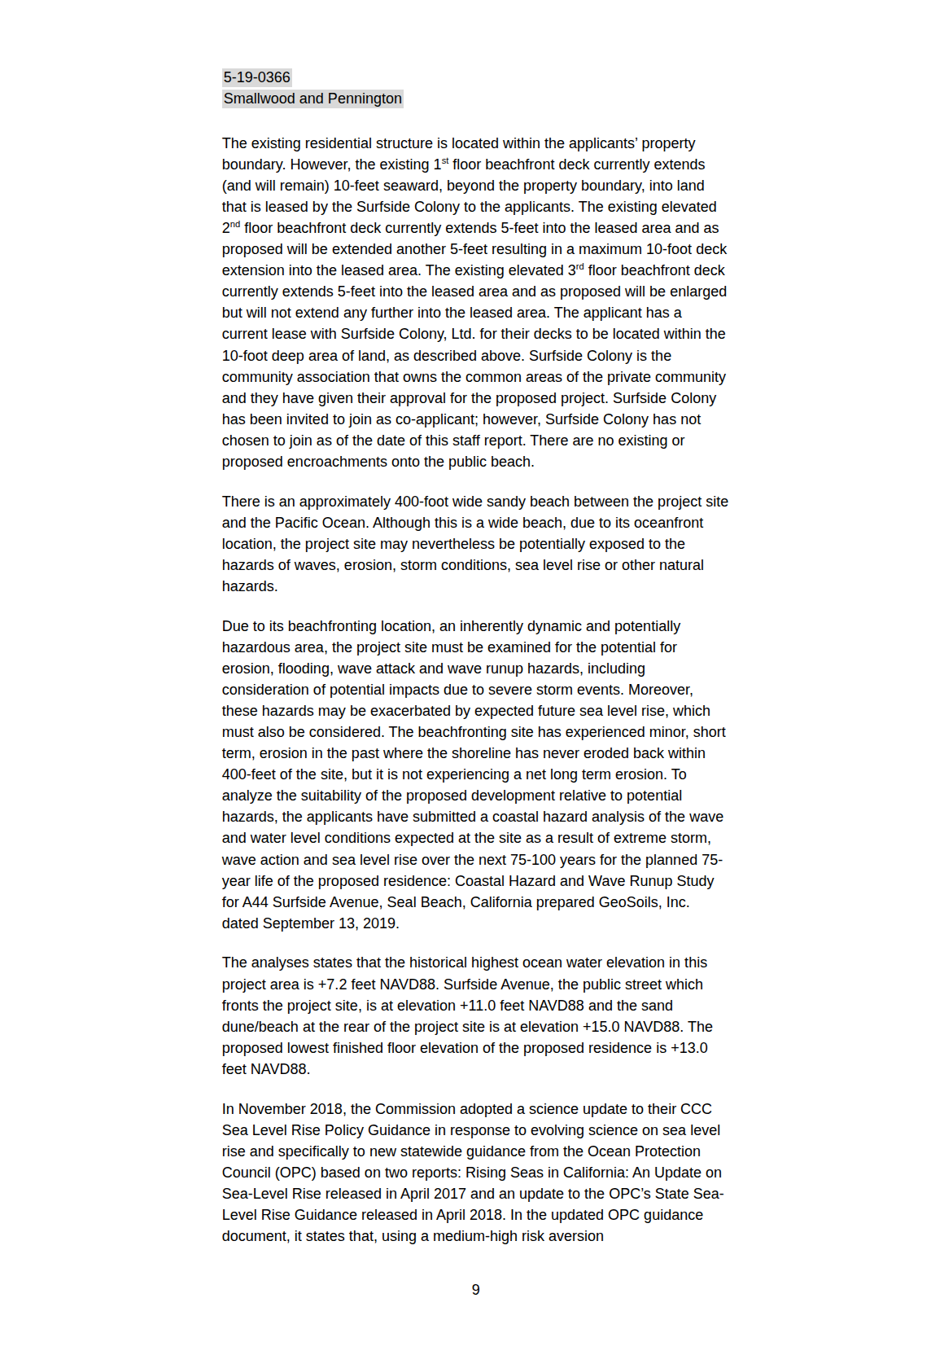5-19-0366
Smallwood and Pennington
The existing residential structure is located within the applicants’ property boundary. However, the existing 1st floor beachfront deck currently extends (and will remain) 10-feet seaward, beyond the property boundary, into land that is leased by the Surfside Colony to the applicants. The existing elevated 2nd floor beachfront deck currently extends 5-feet into the leased area and as proposed will be extended another 5-feet resulting in a maximum 10-foot deck extension into the leased area. The existing elevated 3rd floor beachfront deck currently extends 5-feet into the leased area and as proposed will be enlarged but will not extend any further into the leased area. The applicant has a current lease with Surfside Colony, Ltd. for their decks to be located within the 10-foot deep area of land, as described above. Surfside Colony is the community association that owns the common areas of the private community and they have given their approval for the proposed project. Surfside Colony has been invited to join as co-applicant; however, Surfside Colony has not chosen to join as of the date of this staff report. There are no existing or proposed encroachments onto the public beach.
There is an approximately 400-foot wide sandy beach between the project site and the Pacific Ocean. Although this is a wide beach, due to its oceanfront location, the project site may nevertheless be potentially exposed to the hazards of waves, erosion, storm conditions, sea level rise or other natural hazards.
Due to its beachfronting location, an inherently dynamic and potentially hazardous area, the project site must be examined for the potential for erosion, flooding, wave attack and wave runup hazards, including consideration of potential impacts due to severe storm events. Moreover, these hazards may be exacerbated by expected future sea level rise, which must also be considered. The beachfronting site has experienced minor, short term, erosion in the past where the shoreline has never eroded back within 400-feet of the site, but it is not experiencing a net long term erosion. To analyze the suitability of the proposed development relative to potential hazards, the applicants have submitted a coastal hazard analysis of the wave and water level conditions expected at the site as a result of extreme storm, wave action and sea level rise over the next 75-100 years for the planned 75-year life of the proposed residence: Coastal Hazard and Wave Runup Study for A44 Surfside Avenue, Seal Beach, California prepared GeoSoils, Inc. dated September 13, 2019.
The analyses states that the historical highest ocean water elevation in this project area is +7.2 feet NAVD88. Surfside Avenue, the public street which fronts the project site, is at elevation +11.0 feet NAVD88 and the sand dune/beach at the rear of the project site is at elevation +15.0 NAVD88. The proposed lowest finished floor elevation of the proposed residence is +13.0 feet NAVD88.
In November 2018, the Commission adopted a science update to their CCC Sea Level Rise Policy Guidance in response to evolving science on sea level rise and specifically to new statewide guidance from the Ocean Protection Council (OPC) based on two reports: Rising Seas in California: An Update on Sea-Level Rise released in April 2017 and an update to the OPC’s State Sea-Level Rise Guidance released in April 2018. In the updated OPC guidance document, it states that, using a medium-high risk aversion
9